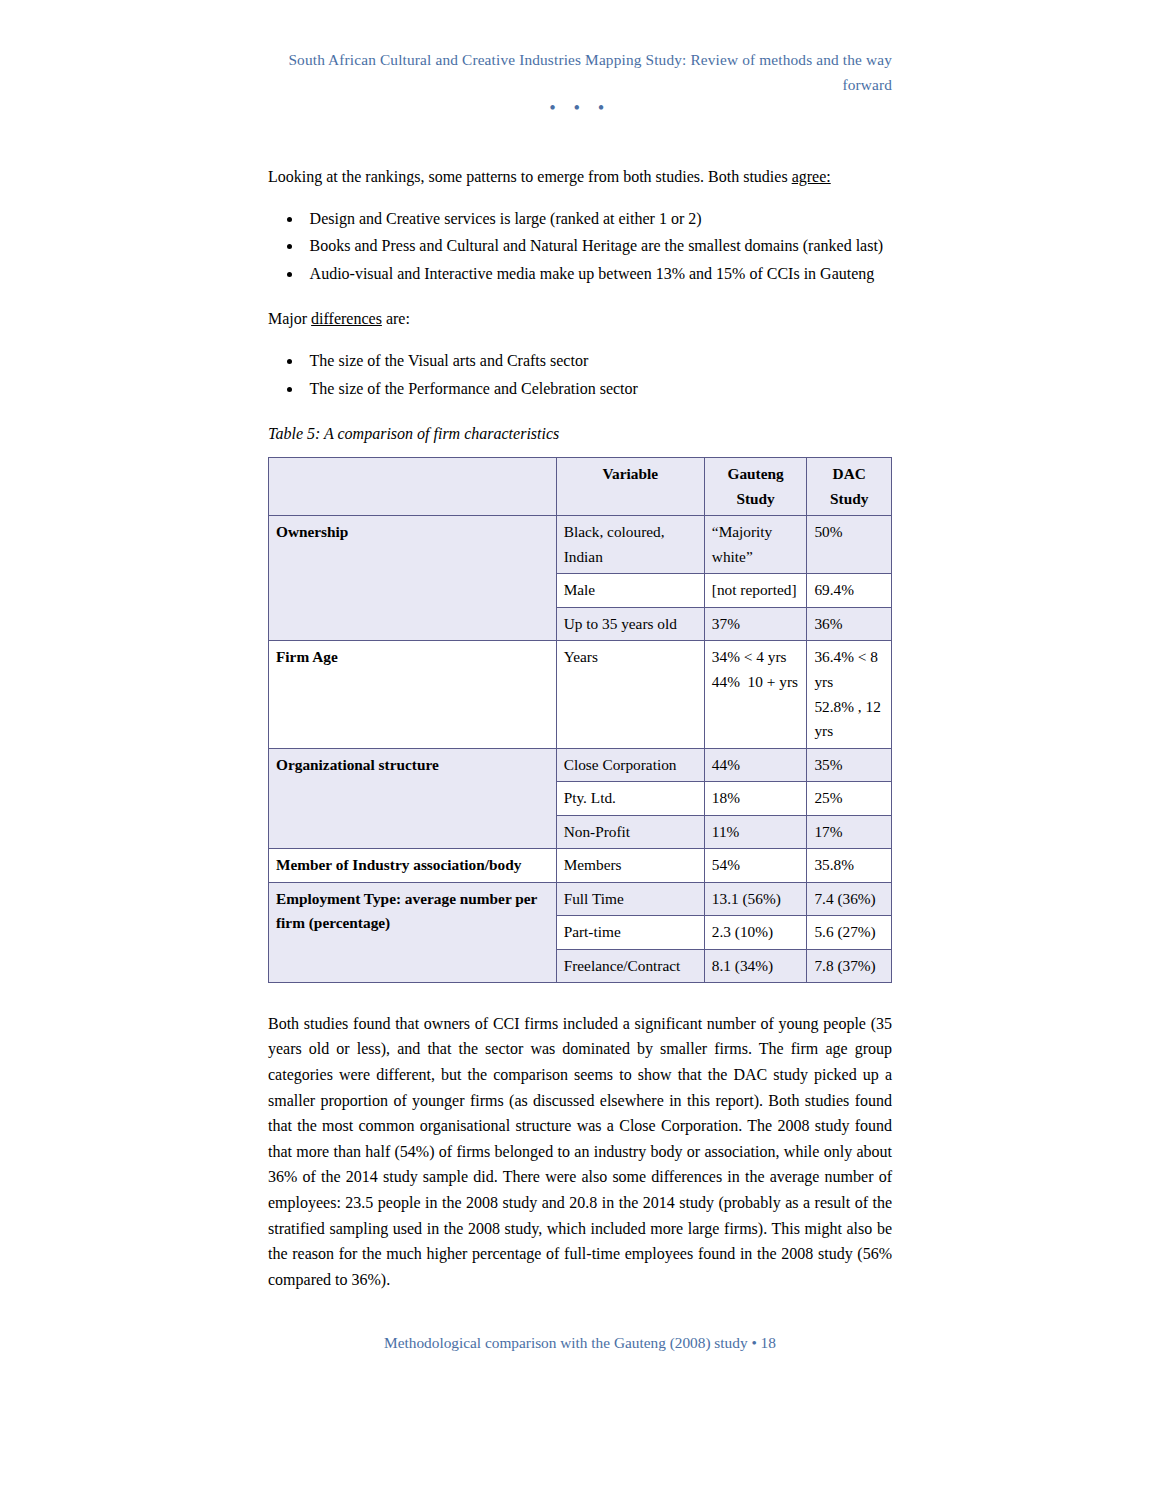South African Cultural and Creative Industries Mapping Study: Review of methods and the way forward
• • •
Looking at the rankings, some patterns to emerge from both studies. Both studies agree:
Design and Creative services is large (ranked at either 1 or 2)
Books and Press and Cultural and Natural Heritage are the smallest domains (ranked last)
Audio-visual and Interactive media make up between 13% and 15% of CCIs in Gauteng
Major differences are:
The size of the Visual arts and Crafts sector
The size of the Performance and Celebration sector
Table 5: A comparison of firm characteristics
| | Variable | Gauteng Study | DAC Study |
| --- | --- | --- | --- |
| Ownership | Black, coloured, Indian | “Majority white” | 50% |
| Male | [not reported] | 69.4% |
| Up to 35 years old | 37% | 36% |
| Firm Age | Years | 34% < 4 yrs 44% 10 + yrs | 36.4% < 8 yrs 52.8% , 12 yrs |
| Organizational structure | Close Corporation | 44% | 35% |
| Pty. Ltd. | 18% | 25% |
| Non-Profit | 11% | 17% |
| Member of Industry association/body | Members | 54% | 35.8% |
| Employment Type: average number per firm (percentage) | Full Time | 13.1 (56%) | 7.4 (36%) |
| Part-time | 2.3 (10%) | 5.6 (27%) |
| Freelance/Contract | 8.1 (34%) | 7.8 (37%) |
Both studies found that owners of CCI firms included a significant number of young people (35 years old or less), and that the sector was dominated by smaller firms. The firm age group categories were different, but the comparison seems to show that the DAC study picked up a smaller proportion of younger firms (as discussed elsewhere in this report). Both studies found that the most common organisational structure was a Close Corporation. The 2008 study found that more than half (54%) of firms belonged to an industry body or association, while only about 36% of the 2014 study sample did. There were also some differences in the average number of employees: 23.5 people in the 2008 study and 20.8 in the 2014 study (probably as a result of the stratified sampling used in the 2008 study, which included more large firms). This might also be the reason for the much higher percentage of full-time employees found in the 2008 study (56% compared to 36%).
Methodological comparison with the Gauteng (2008) study • 18